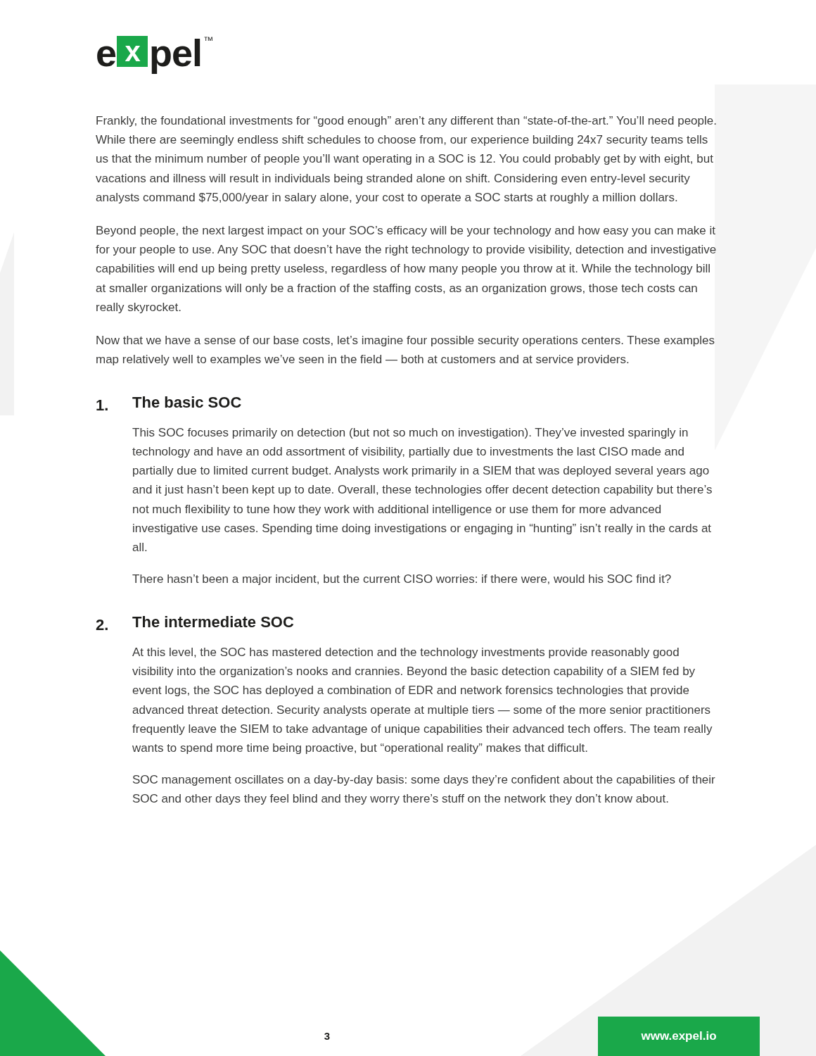expel™
Frankly, the foundational investments for “good enough” aren’t any different than “state-of-the-art.” You’ll need people. While there are seemingly endless shift schedules to choose from, our experience building 24x7 security teams tells us that the minimum number of people you’ll want operating in a SOC is 12. You could probably get by with eight, but vacations and illness will result in individuals being stranded alone on shift. Considering even entry-level security analysts command $75,000/year in salary alone, your cost to operate a SOC starts at roughly a million dollars.
Beyond people, the next largest impact on your SOC’s efficacy will be your technology and how easy you can make it for your people to use. Any SOC that doesn’t have the right technology to provide visibility, detection and investigative capabilities will end up being pretty useless, regardless of how many people you throw at it. While the technology bill at smaller organizations will only be a fraction of the staffing costs, as an organization grows, those tech costs can really skyrocket.
Now that we have a sense of our base costs, let’s imagine four possible security operations centers. These examples map relatively well to examples we’ve seen in the field — both at customers and at service providers.
The basic SOC
This SOC focuses primarily on detection (but not so much on investigation). They’ve invested sparingly in technology and have an odd assortment of visibility, partially due to investments the last CISO made and partially due to limited current budget. Analysts work primarily in a SIEM that was deployed several years ago and it just hasn’t been kept up to date. Overall, these technologies offer decent detection capability but there’s not much flexibility to tune how they work with additional intelligence or use them for more advanced investigative use cases. Spending time doing investigations or engaging in “hunting” isn’t really in the cards at all.
There hasn’t been a major incident, but the current CISO worries: if there were, would his SOC find it?
The intermediate SOC
At this level, the SOC has mastered detection and the technology investments provide reasonably good visibility into the organization’s nooks and crannies. Beyond the basic detection capability of a SIEM fed by event logs, the SOC has deployed a combination of EDR and network forensics technologies that provide advanced threat detection. Security analysts operate at multiple tiers — some of the more senior practitioners frequently leave the SIEM to take advantage of unique capabilities their advanced tech offers. The team really wants to spend more time being proactive, but “operational reality” makes that difficult.
SOC management oscillates on a day-by-day basis: some days they’re confident about the capabilities of their SOC and other days they feel blind and they worry there’s stuff on the network they don’t know about.
3
www.expel.io